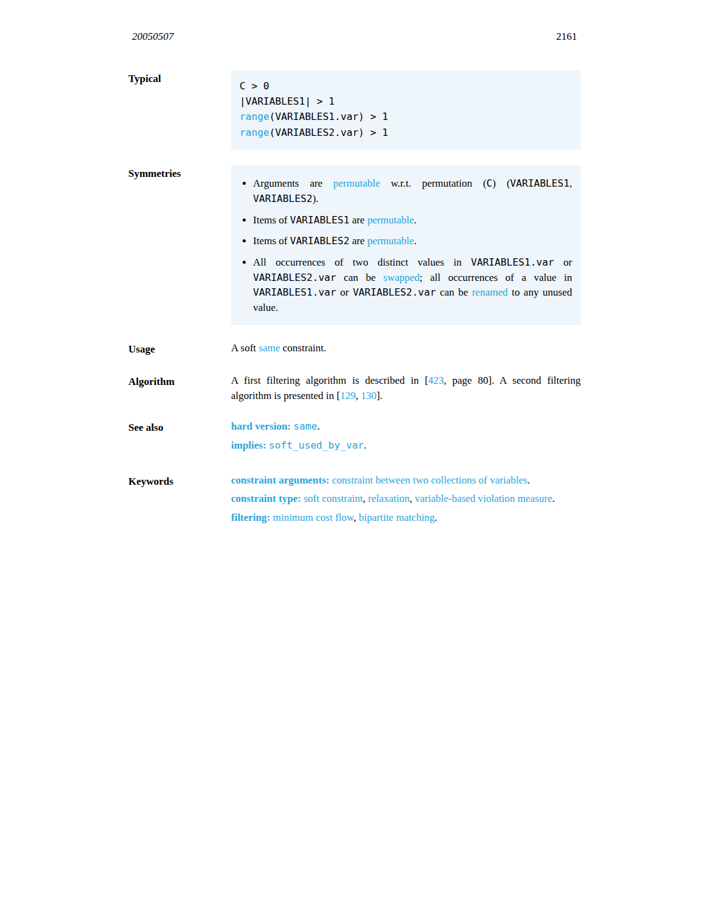20050507
2161
Typical
C > 0
|VARIABLES1| > 1
range(VARIABLES1.var) > 1
range(VARIABLES2.var) > 1
Symmetries
Arguments are permutable w.r.t. permutation (C) (VARIABLES1, VARIABLES2).
Items of VARIABLES1 are permutable.
Items of VARIABLES2 are permutable.
All occurrences of two distinct values in VARIABLES1.var or VARIABLES2.var can be swapped; all occurrences of a value in VARIABLES1.var or VARIABLES2.var can be renamed to any unused value.
Usage
A soft same constraint.
Algorithm
A first filtering algorithm is described in [423, page 80]. A second filtering algorithm is presented in [129, 130].
See also
hard version: same.
implies: soft_used_by_var.
Keywords
constraint arguments: constraint between two collections of variables.
constraint type: soft constraint, relaxation, variable-based violation measure.
filtering: minimum cost flow, bipartite matching.